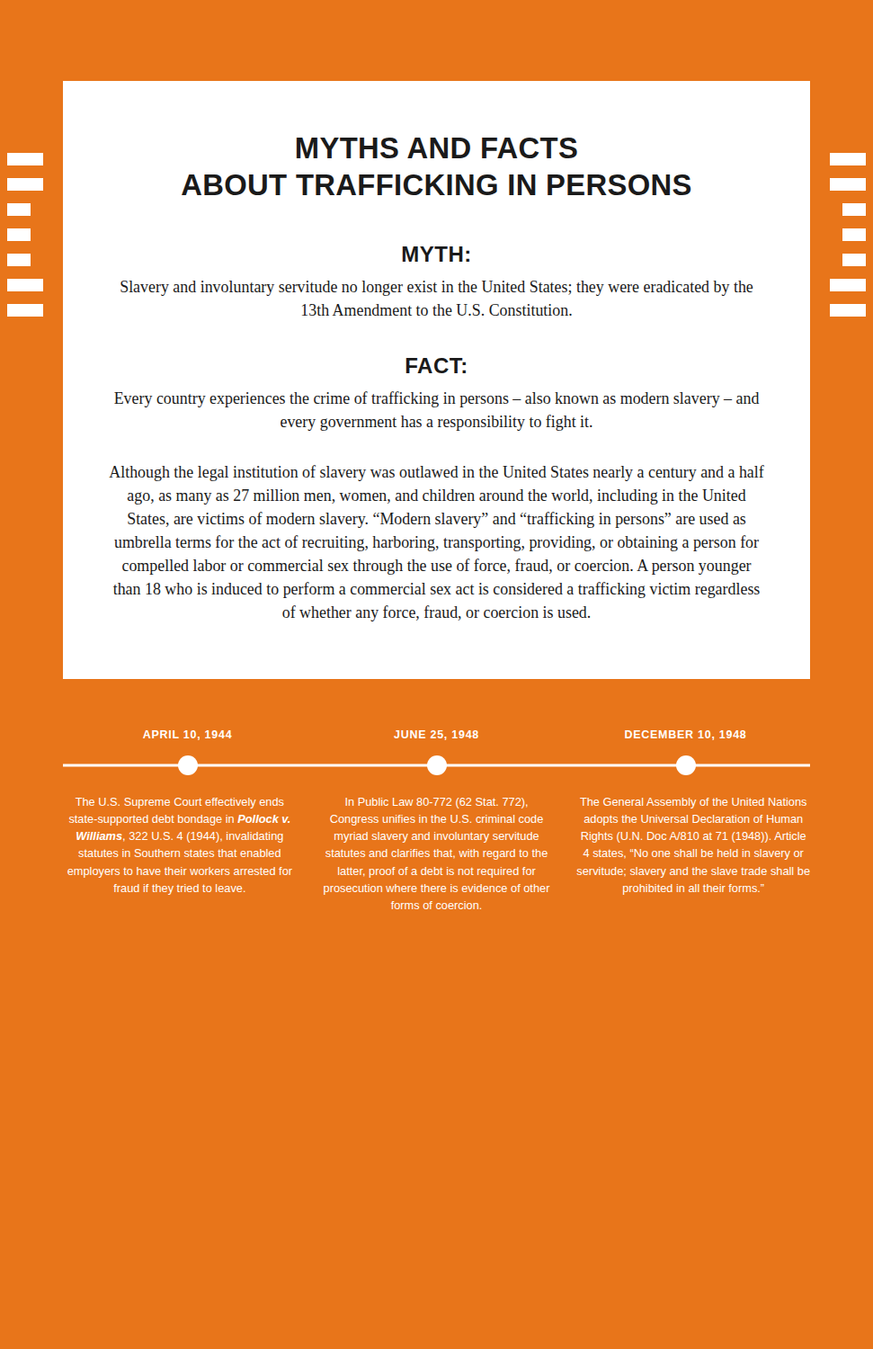Myths and Facts
About Trafficking in Persons
Myth:
Slavery and involuntary servitude no longer exist in the United States; they were eradicated by the 13th Amendment to the U.S. Constitution.
Fact:
Every country experiences the crime of trafficking in persons – also known as modern slavery – and every government has a responsibility to fight it.
Although the legal institution of slavery was outlawed in the United States nearly a century and a half ago, as many as 27 million men, women, and children around the world, including in the United States, are victims of modern slavery. “Modern slavery” and “trafficking in persons” are used as umbrella terms for the act of recruiting, harboring, transporting, providing, or obtaining a person for compelled labor or commercial sex through the use of force, fraud, or coercion. A person younger than 18 who is induced to perform a commercial sex act is considered a trafficking victim regardless of whether any force, fraud, or coercion is used.
April 10, 1944 June 25, 1948 December 10, 1948
The U.S. Supreme Court effectively ends state-supported debt bondage in Pollock v. Williams, 322 U.S. 4 (1944), invalidating statutes in Southern states that enabled employers to have their workers arrested for fraud if they tried to leave.
In Public Law 80-772 (62 Stat. 772), Congress unifies in the U.S. criminal code myriad slavery and involuntary servitude statutes and clarifies that, with regard to the latter, proof of a debt is not required for prosecution where there is evidence of other forms of coercion.
The General Assembly of the United Nations adopts the Universal Declaration of Human Rights (U.N. Doc A/810 at 71 (1948)). Article 4 states, “No one shall be held in slavery or servitude; slavery and the slave trade shall be prohibited in all their forms.”